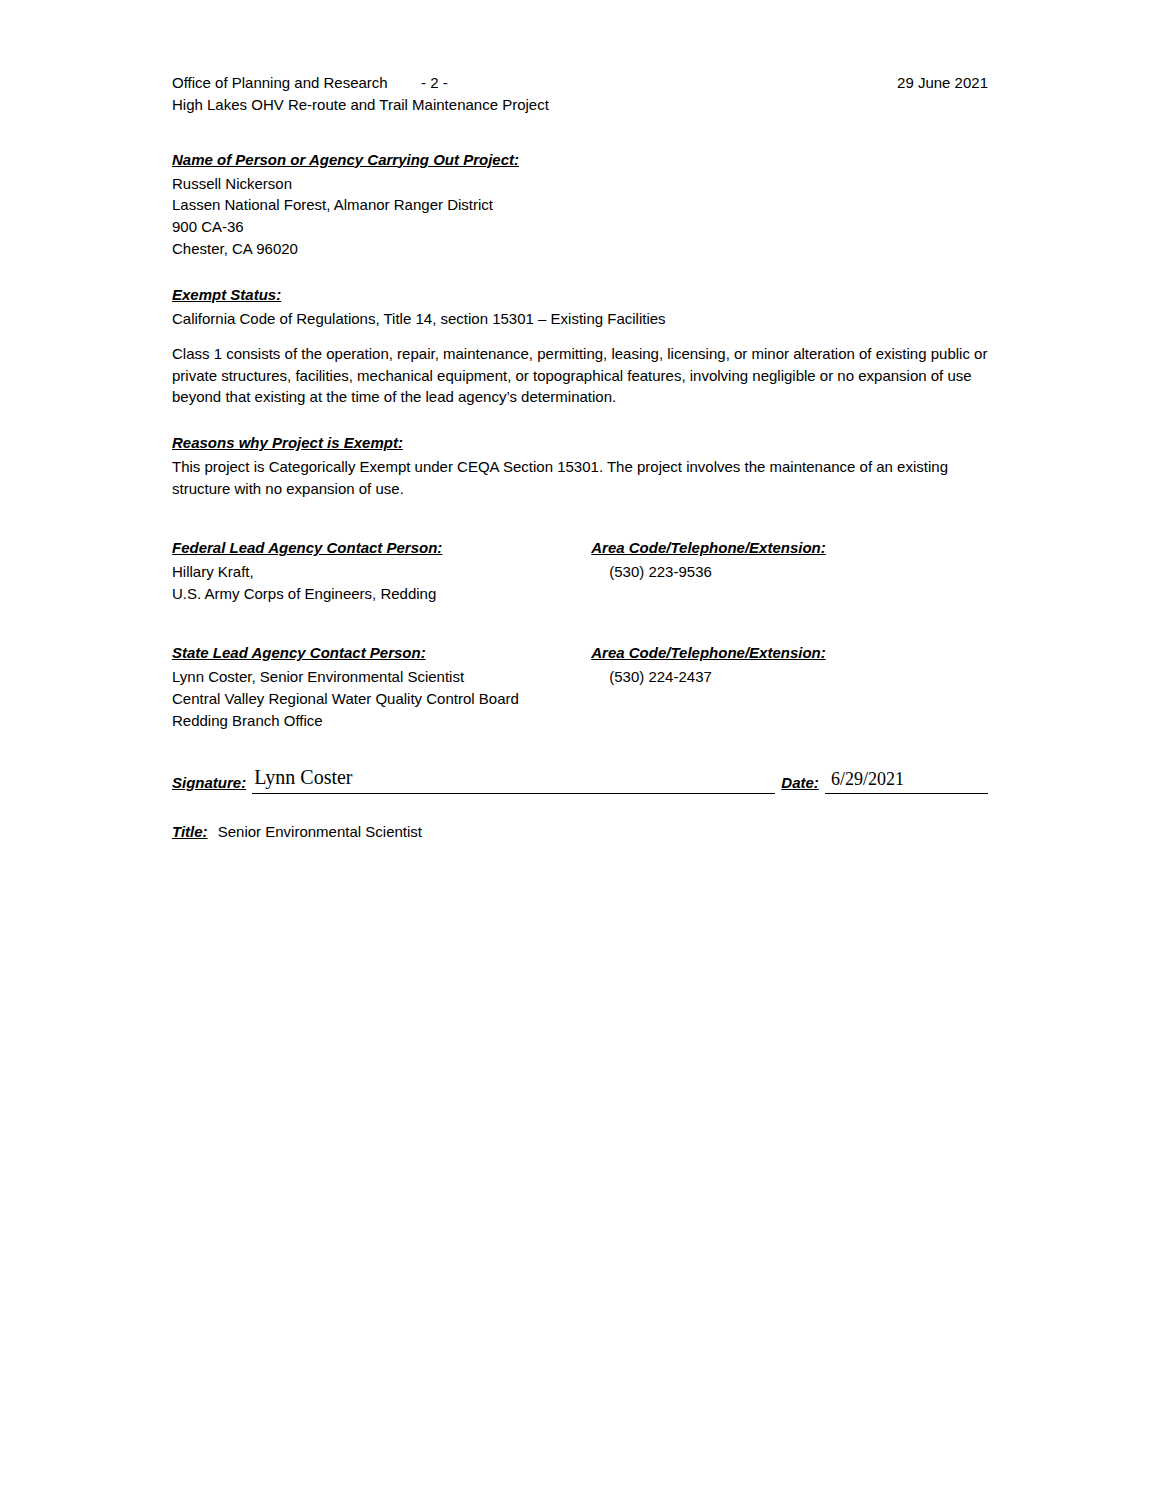Office of Planning and Research - 2 - High Lakes OHV Re-route and Trail Maintenance Project
29 June 2021
Name of Person or Agency Carrying Out Project:
Russell Nickerson Lassen National Forest, Almanor Ranger District 900 CA-36 Chester, CA 96020
Exempt Status:
California Code of Regulations, Title 14, section 15301 – Existing Facilities
Class 1 consists of the operation, repair, maintenance, permitting, leasing, licensing, or minor alteration of existing public or private structures, facilities, mechanical equipment, or topographical features, involving negligible or no expansion of use beyond that existing at the time of the lead agency’s determination.
Reasons why Project is Exempt:
This project is Categorically Exempt under CEQA Section 15301. The project involves the maintenance of an existing structure with no expansion of use.
Federal Lead Agency Contact Person:
Hillary Kraft, U.S. Army Corps of Engineers, Redding
Area Code/Telephone/Extension:
(530) 223-9536
State Lead Agency Contact Person:
Lynn Coster, Senior Environmental Scientist Central Valley Regional Water Quality Control Board Redding Branch Office
Area Code/Telephone/Extension:
(530) 224-2437
Signature: Lynn Coster Date: 6/29/2021
Title: Senior Environmental Scientist